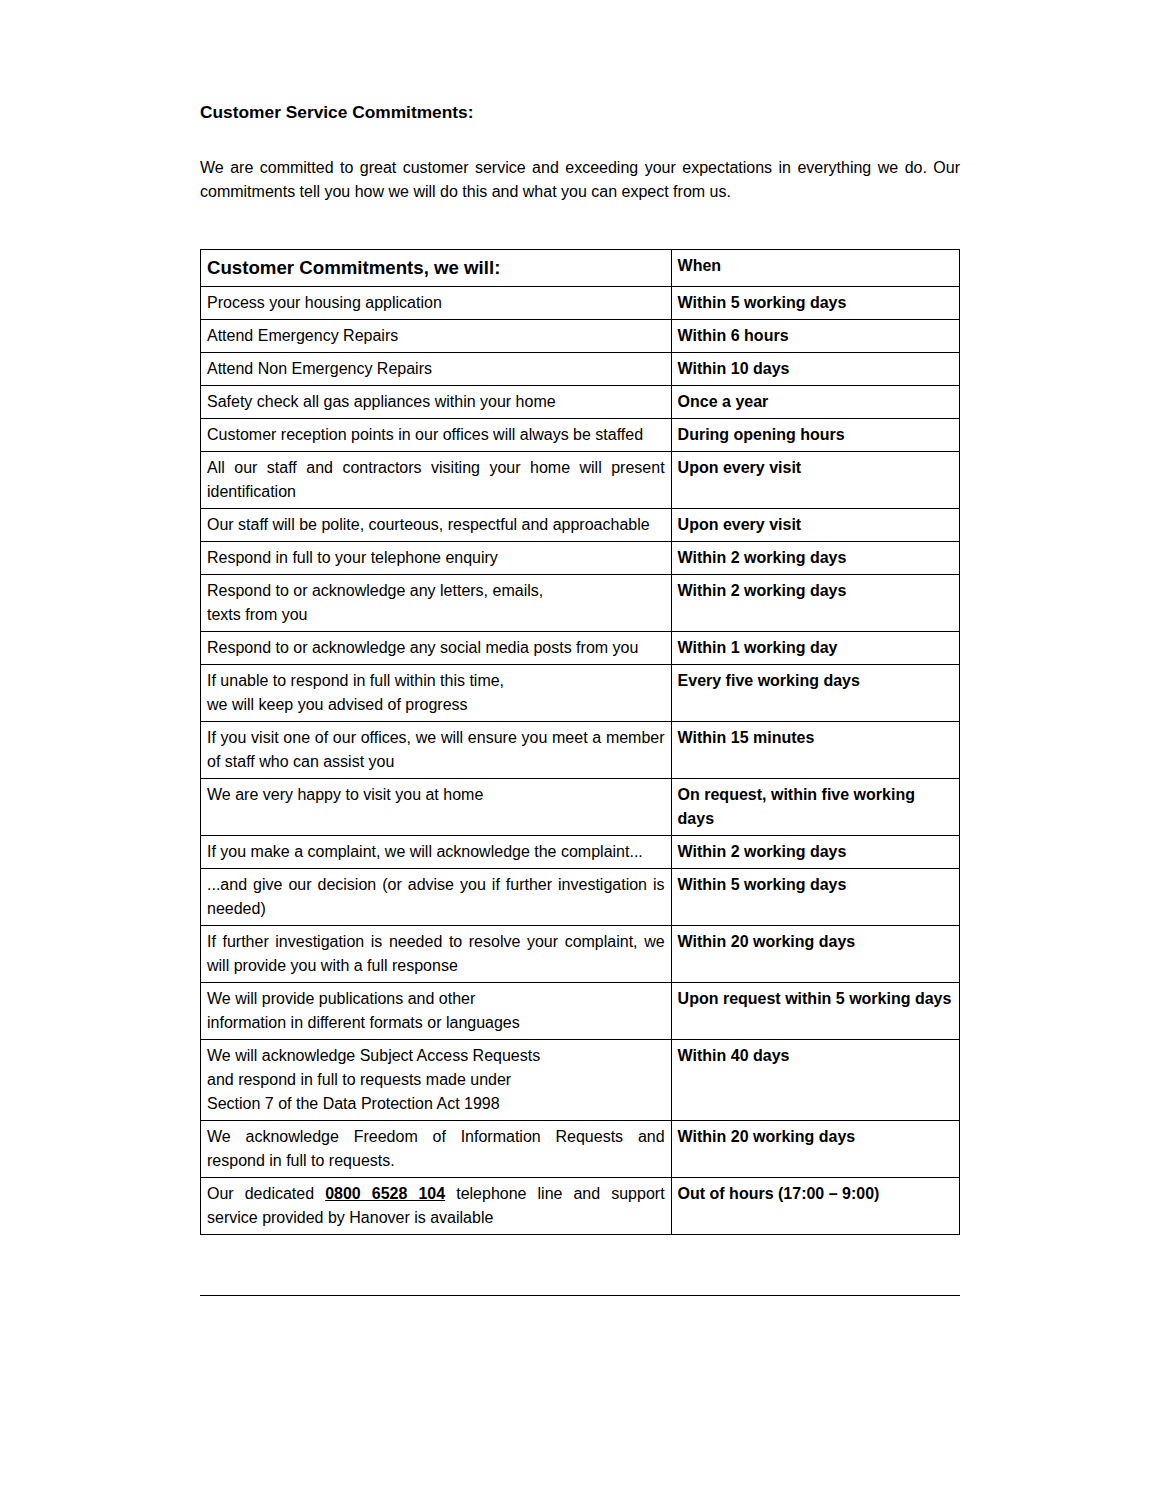Customer Service Commitments:
We are committed to great customer service and exceeding your expectations in everything we do. Our commitments tell you how we will do this and what you can expect from us.
| Customer Commitments, we will: | When |
| --- | --- |
| Process your housing application | Within 5 working days |
| Attend Emergency Repairs | Within 6 hours |
| Attend Non Emergency Repairs | Within 10 days |
| Safety check all gas appliances within your home | Once a year |
| Customer reception points in our offices will always be staffed | During opening hours |
| All our staff and contractors visiting your home will present identification | Upon every visit |
| Our staff will be polite, courteous, respectful and approachable | Upon every visit |
| Respond in full to your telephone enquiry | Within 2 working days |
| Respond to or acknowledge any letters, emails, texts from you | Within 2 working days |
| Respond to or acknowledge any social media posts from you | Within 1 working day |
| If unable to respond in full within this time, we will keep you advised of progress | Every five working days |
| If you visit one of our offices, we will ensure you meet a member of staff who can assist you | Within 15 minutes |
| We are very happy to visit you at home | On request, within five working days |
| If you make a complaint, we will acknowledge the complaint... | Within 2 working days |
| ...and give our decision (or advise you if further investigation is needed) | Within 5 working days |
| If further investigation is needed to resolve your complaint, we will provide you with a full response | Within 20 working days |
| We will provide publications and other information in different formats or languages | Upon request within 5 working days |
| We will acknowledge Subject Access Requests and respond in full to requests made under Section 7 of the Data Protection Act 1998 | Within 40 days |
| We acknowledge Freedom of Information Requests and respond in full to requests. | Within 20 working days |
| Our dedicated 0800 6528 104 telephone line and support service provided by Hanover is available | Out of hours (17:00 – 9:00) |